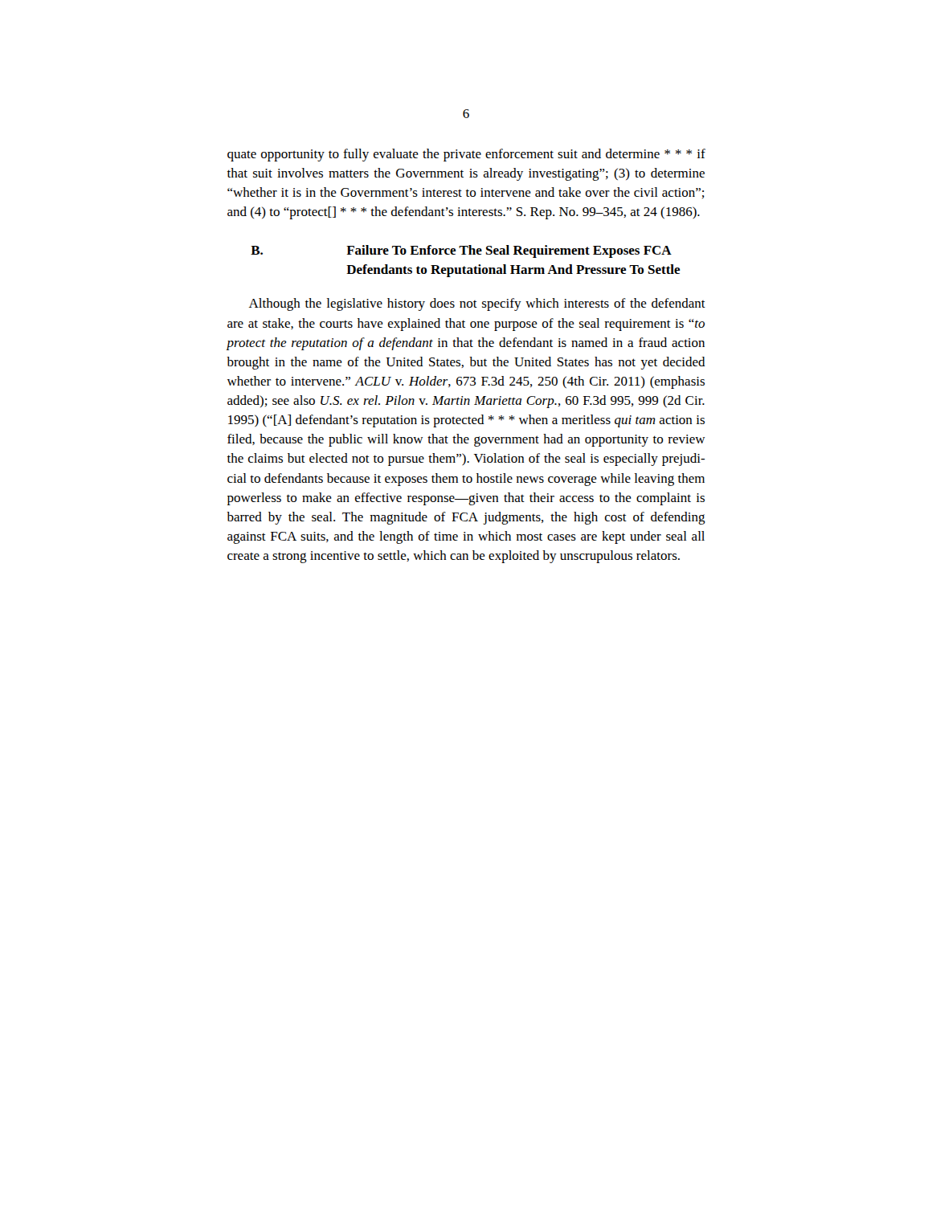6
quate opportunity to fully evaluate the private enforcement suit and determine * * * if that suit involves matters the Government is already investigating”; (3) to determine “whether it is in the Government’s interest to intervene and take over the civil action”; and (4) to “protect[] * * * the defendant’s interests.” S. Rep. No. 99–345, at 24 (1986).
B. Failure To Enforce The Seal Requirement Exposes FCA Defendants to Reputational Harm And Pressure To Settle
Although the legislative history does not specify which interests of the defendant are at stake, the courts have explained that one purpose of the seal requirement is “to protect the reputation of a defendant in that the defendant is named in a fraud action brought in the name of the United States, but the United States has not yet decided whether to intervene.” ACLU v. Holder, 673 F.3d 245, 250 (4th Cir. 2011) (emphasis added); see also U.S. ex rel. Pilon v. Martin Marietta Corp., 60 F.3d 995, 999 (2d Cir. 1995) (“[A] defendant’s reputation is protected * * * when a meritless qui tam action is filed, because the public will know that the government had an opportunity to review the claims but elected not to pursue them”). Violation of the seal is especially prejudicial to defendants because it exposes them to hostile news coverage while leaving them powerless to make an effective response—given that their access to the complaint is barred by the seal. The magnitude of FCA judgments, the high cost of defending against FCA suits, and the length of time in which most cases are kept under seal all create a strong incentive to settle, which can be exploited by unscrupulous relators.